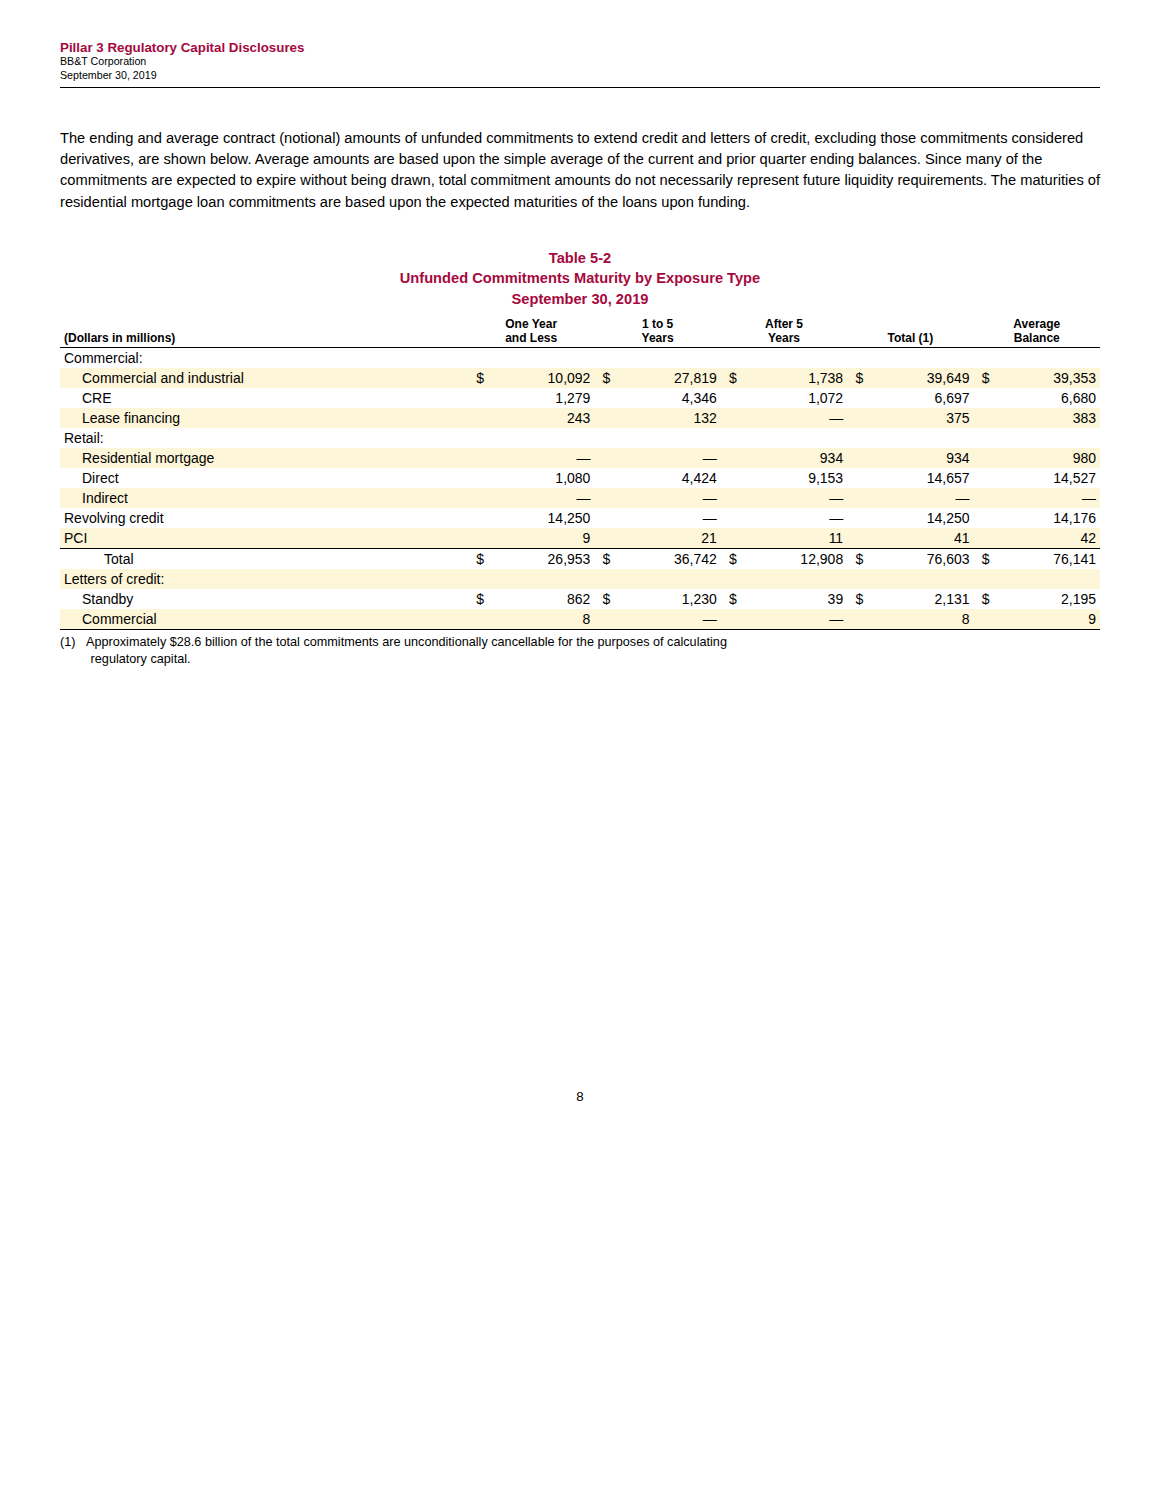Pillar 3 Regulatory Capital Disclosures
BB&T Corporation
September 30, 2019
The ending and average contract (notional) amounts of unfunded commitments to extend credit and letters of credit, excluding those commitments considered derivatives, are shown below. Average amounts are based upon the simple average of the current and prior quarter ending balances. Since many of the commitments are expected to expire without being drawn, total commitment amounts do not necessarily represent future liquidity requirements. The maturities of residential mortgage loan commitments are based upon the expected maturities of the loans upon funding.
Table 5-2
Unfunded Commitments Maturity by Exposure Type
September 30, 2019
| (Dollars in millions) | One Year and Less | 1 to 5 Years | After 5 Years | Total (1) | Average Balance |
| --- | --- | --- | --- | --- | --- |
| Commercial: | | | | | | | | | | |
| Commercial and industrial | $ | 10,092 | $ | 27,819 | $ | 1,738 | $ | 39,649 | $ | 39,353 |
| CRE | | 1,279 | | 4,346 | | 1,072 | | 6,697 | | 6,680 |
| Lease financing | | 243 | | 132 | | — | | 375 | | 383 |
| Retail: | | | | | | | | | | |
| Residential mortgage | | — | | — | | 934 | | 934 | | 980 |
| Direct | | 1,080 | | 4,424 | | 9,153 | | 14,657 | | 14,527 |
| Indirect | | — | | — | | — | | — | | — |
| Revolving credit | | 14,250 | | — | | — | | 14,250 | | 14,176 |
| PCI | | 9 | | 21 | | 11 | | 41 | | 42 |
| Total | $ | 26,953 | $ | 36,742 | $ | 12,908 | $ | 76,603 | $ | 76,141 |
| Letters of credit: | | | | | | | | | | |
| Standby | $ | 862 | $ | 1,230 | $ | 39 | $ | 2,131 | $ | 2,195 |
| Commercial | | 8 | | — | | — | | 8 | | 9 |
(1) Approximately $28.6 billion of the total commitments are unconditionally cancellable for the purposes of calculating
regulatory capital.
8